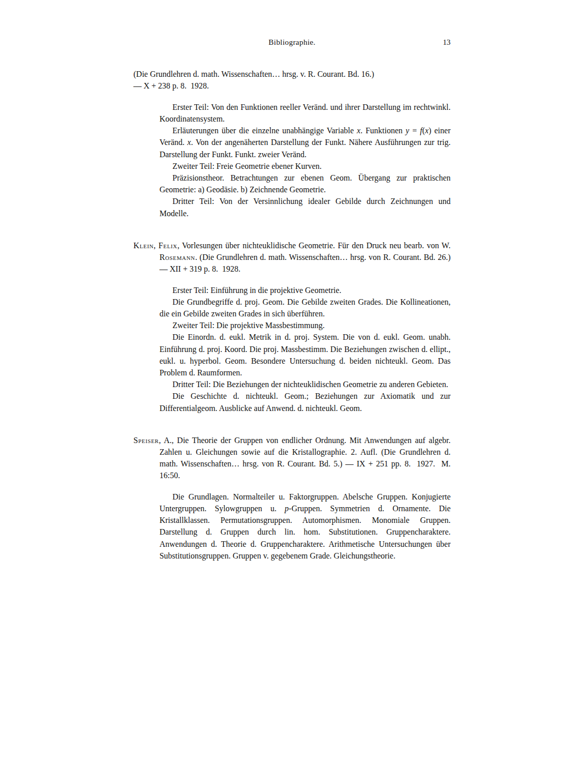Bibliographie. 13
(Die Grundlehren d. math. Wissenschaften… hrsg. v. R. Courant. Bd. 16.)
— X + 238 p. 8. 1928.
Erster Teil: Von den Funktionen reeller Veränd. und ihrer Darstellung im rechtwinkl. Koordinatensystem.
Erläuterungen über die einzelne unabhängige Variable x. Funktionen y = f(x) einer Veränd. x. Von der angenäherten Darstellung der Funkt. Nähere Ausführungen zur trig. Darstellung der Funkt. Funkt. zweier Veränd.
Zweiter Teil: Freie Geometrie ebener Kurven.
Präzisionstheor. Betrachtungen zur ebenen Geom. Übergang zur praktischen Geometrie: a) Geodäsie. b) Zeichnende Geometrie.
Dritter Teil: Von der Versinnlichung idealer Gebilde durch Zeichnungen und Modelle.
Klein, Felix, Vorlesungen über nichteuklidische Geometrie. Für den Druck neu bearb. von W. Rosemann. (Die Grundlehren d. math. Wissenschaften… hrsg. von R. Courant. Bd. 26.) — XII + 319 p. 8. 1928.
Erster Teil: Einführung in die projektive Geometrie.
Die Grundbegriffe d. proj. Geom. Die Gebilde zweiten Grades. Die Kollineationen, die ein Gebilde zweiten Grades in sich überführen.
Zweiter Teil: Die projektive Massbestimmung.
Die Einordn. d. eukl. Metrik in d. proj. System. Die von d. eukl. Geom. unabh. Einführung d. proj. Koord. Die proj. Massbestimm. Die Beziehungen zwischen d. ellipt., eukl. u. hyperbol. Geom. Besondere Untersuchung d. beiden nichteukl. Geom. Das Problem d. Raumformen.
Dritter Teil: Die Beziehungen der nichteuklidischen Geometrie zu anderen Gebieten.
Die Geschichte d. nichteukl. Geom.; Beziehungen zur Axiomatik und zur Differentialgeom. Ausblicke auf Anwend. d. nichteukl. Geom.
Speiser, A., Die Theorie der Gruppen von endlicher Ordnung. Mit Anwendungen auf algebr. Zahlen u. Gleichungen sowie auf die Kristallographie. 2. Aufl. (Die Grundlehren d. math. Wissenschaften… hrsg. von R. Courant. Bd. 5.) — IX + 251 pp. 8. 1927. M. 16:50.
Die Grundlagen. Normalteiler u. Faktorgruppen. Abelsche Gruppen. Konjugierte Untergruppen. Sylowgruppen u. p-Gruppen. Symmetrien d. Ornamente. Die Kristallklassen. Permutationsgruppen. Automorphismen. Monomiale Gruppen. Darstellung d. Gruppen durch lin. hom. Substitutionen. Gruppencharaktere. Anwendungen d. Theorie d. Gruppencharaktere. Arithmetische Untersuchungen über Substitutionsgruppen. Gruppen v. gegebenem Grade. Gleichungstheorie.